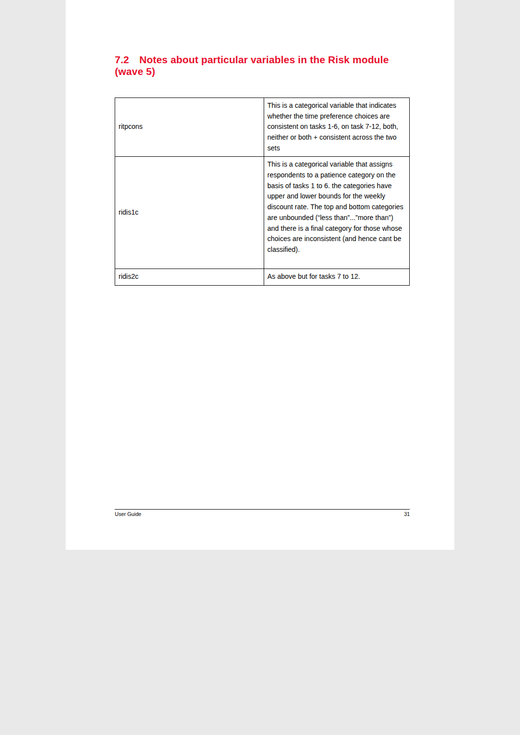7.2 Notes about particular variables in the Risk module (wave 5)
| ritpcons | This is a categorical variable that indicates whether the time preference choices are consistent on tasks 1-6, on task 7-12, both, neither or both + consistent across the two sets |
| ridis1c | This is a categorical variable that assigns respondents to a patience category on the basis of tasks 1 to 6. the categories have upper and lower bounds for the weekly discount rate. The top and bottom categories are unbounded (“less than”...”more than”) and there is a final category for those whose choices are inconsistent (and hence cant be classified). |
| ridis2c | As above but for tasks 7 to 12. |
User Guide 31